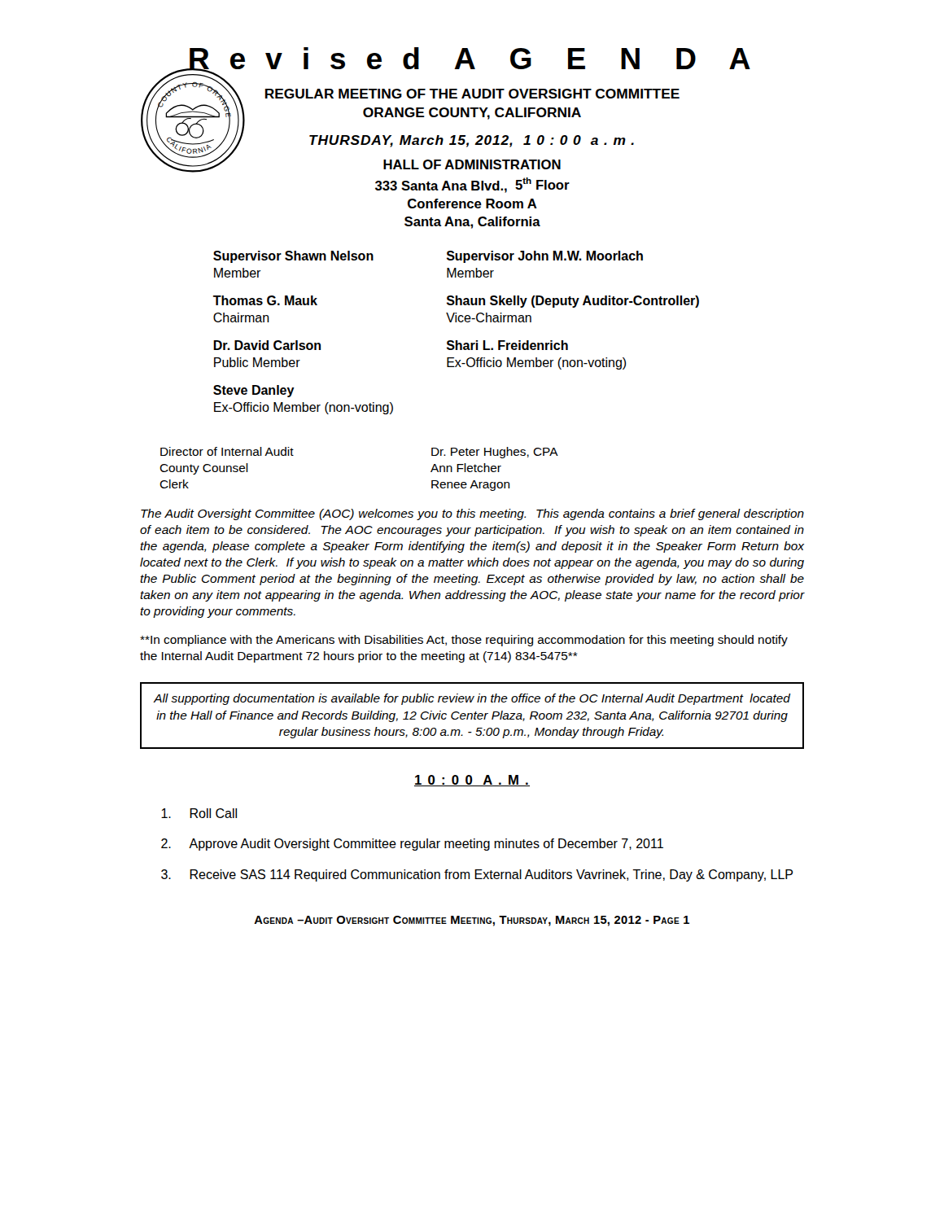County of Orange, California seal COUNTY OF ORANGE CALIFORNIA
R e v i s e d A G E N D A
REGULAR MEETING OF THE AUDIT OVERSIGHT COMMITTEE
ORANGE COUNTY, CALIFORNIA
THURSDAY, March 15, 2012, 1 0 : 0 0 a . m .
HALL OF ADMINISTRATION
333 Santa Ana Blvd., 5th Floor
Conference Room A
Santa Ana, California
| Supervisor Shawn Nelson Member | Supervisor John M.W. Moorlach Member |
| Thomas G. Mauk Chairman | Shaun Skelly (Deputy Auditor-Controller) Vice-Chairman |
| Dr. David Carlson Public Member | Shari L. Freidenrich Ex-Officio Member (non-voting) |
| Steve Danley Ex-Officio Member (non-voting) | |
| Director of Internal Audit | Dr. Peter Hughes, CPA |
| County Counsel | Ann Fletcher |
| Clerk | Renee Aragon |
The Audit Oversight Committee (AOC) welcomes you to this meeting. This agenda contains a brief general description of each item to be considered. The AOC encourages your participation. If you wish to speak on an item contained in the agenda, please complete a Speaker Form identifying the item(s) and deposit it in the Speaker Form Return box located next to the Clerk. If you wish to speak on a matter which does not appear on the agenda, you may do so during the Public Comment period at the beginning of the meeting. Except as otherwise provided by law, no action shall be taken on any item not appearing in the agenda. When addressing the AOC, please state your name for the record prior to providing your comments.
**In compliance with the Americans with Disabilities Act, those requiring accommodation for this meeting should notify the Internal Audit Department 72 hours prior to the meeting at (714) 834-5475**
All supporting documentation is available for public review in the office of the OC Internal Audit Department located in the Hall of Finance and Records Building, 12 Civic Center Plaza, Room 232, Santa Ana, California 92701 during regular business hours, 8:00 a.m. - 5:00 p.m., Monday through Friday.
1 0 : 0 0 A . M .
Roll Call
Approve Audit Oversight Committee regular meeting minutes of December 7, 2011
Receive SAS 114 Required Communication from External Auditors Vavrinek, Trine, Day & Company, LLP
Agenda –Audit Oversight Committee Meeting, Thursday, March 15, 2012 - Page 1